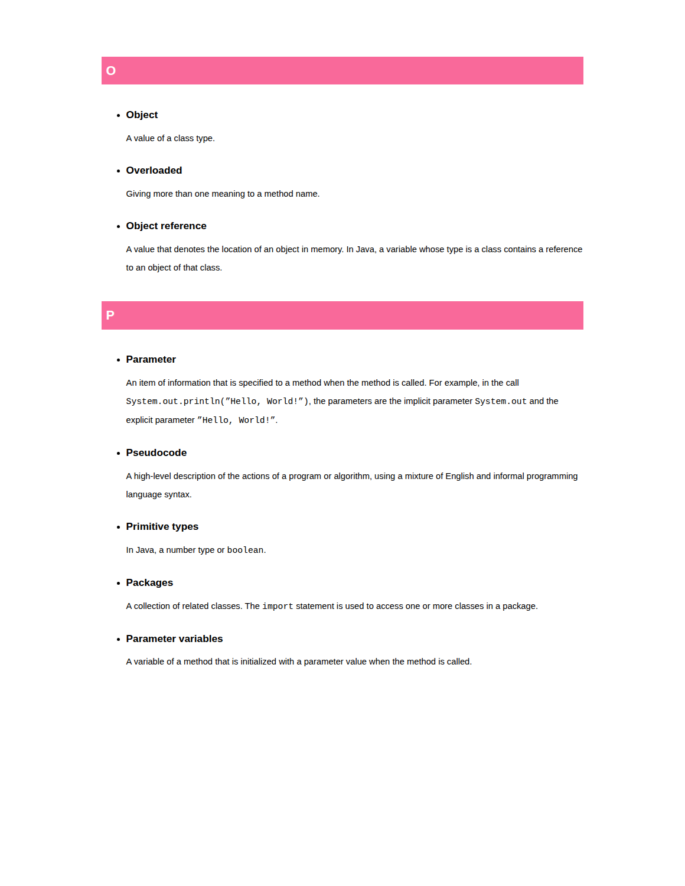O
Object
A value of a class type.
Overloaded
Giving more than one meaning to a method name.
Object reference
A value that denotes the location of an object in memory. In Java, a variable whose type is a class contains a reference to an object of that class.
P
Parameter
An item of information that is specified to a method when the method is called. For example, in the call System.out.println(”Hello, World!”), the parameters are the implicit parameter System.out and the explicit parameter ”Hello, World!”.
Pseudocode
A high-level description of the actions of a program or algorithm, using a mixture of English and informal programming language syntax.
Primitive types
In Java, a number type or boolean.
Packages
A collection of related classes. The import statement is used to access one or more classes in a package.
Parameter variables
A variable of a method that is initialized with a parameter value when the method is called.